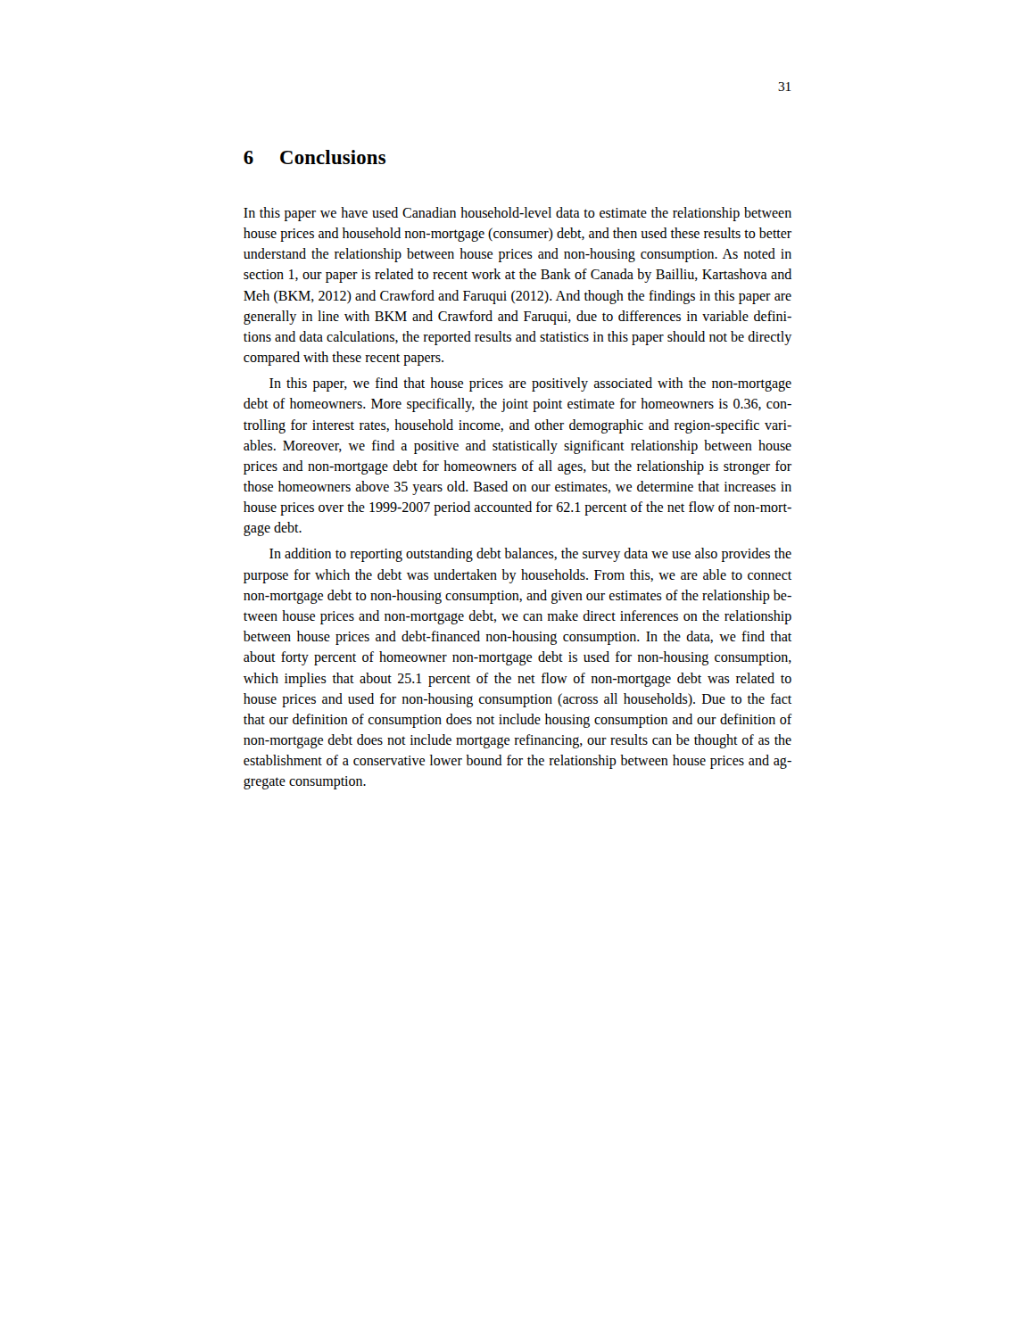31
6 Conclusions
In this paper we have used Canadian household-level data to estimate the relationship between house prices and household non-mortgage (consumer) debt, and then used these results to better understand the relationship between house prices and non-housing consumption. As noted in section 1, our paper is related to recent work at the Bank of Canada by Bailliu, Kartashova and Meh (BKM, 2012) and Crawford and Faruqui (2012). And though the findings in this paper are generally in line with BKM and Crawford and Faruqui, due to differences in variable definitions and data calculations, the reported results and statistics in this paper should not be directly compared with these recent papers.
In this paper, we find that house prices are positively associated with the non-mortgage debt of homeowners. More specifically, the joint point estimate for homeowners is 0.36, controlling for interest rates, household income, and other demographic and region-specific variables. Moreover, we find a positive and statistically significant relationship between house prices and non-mortgage debt for homeowners of all ages, but the relationship is stronger for those homeowners above 35 years old. Based on our estimates, we determine that increases in house prices over the 1999-2007 period accounted for 62.1 percent of the net flow of non-mortgage debt.
In addition to reporting outstanding debt balances, the survey data we use also provides the purpose for which the debt was undertaken by households. From this, we are able to connect non-mortgage debt to non-housing consumption, and given our estimates of the relationship between house prices and non-mortgage debt, we can make direct inferences on the relationship between house prices and debt-financed non-housing consumption. In the data, we find that about forty percent of homeowner non-mortgage debt is used for non-housing consumption, which implies that about 25.1 percent of the net flow of non-mortgage debt was related to house prices and used for non-housing consumption (across all households). Due to the fact that our definition of consumption does not include housing consumption and our definition of non-mortgage debt does not include mortgage refinancing, our results can be thought of as the establishment of a conservative lower bound for the relationship between house prices and aggregate consumption.